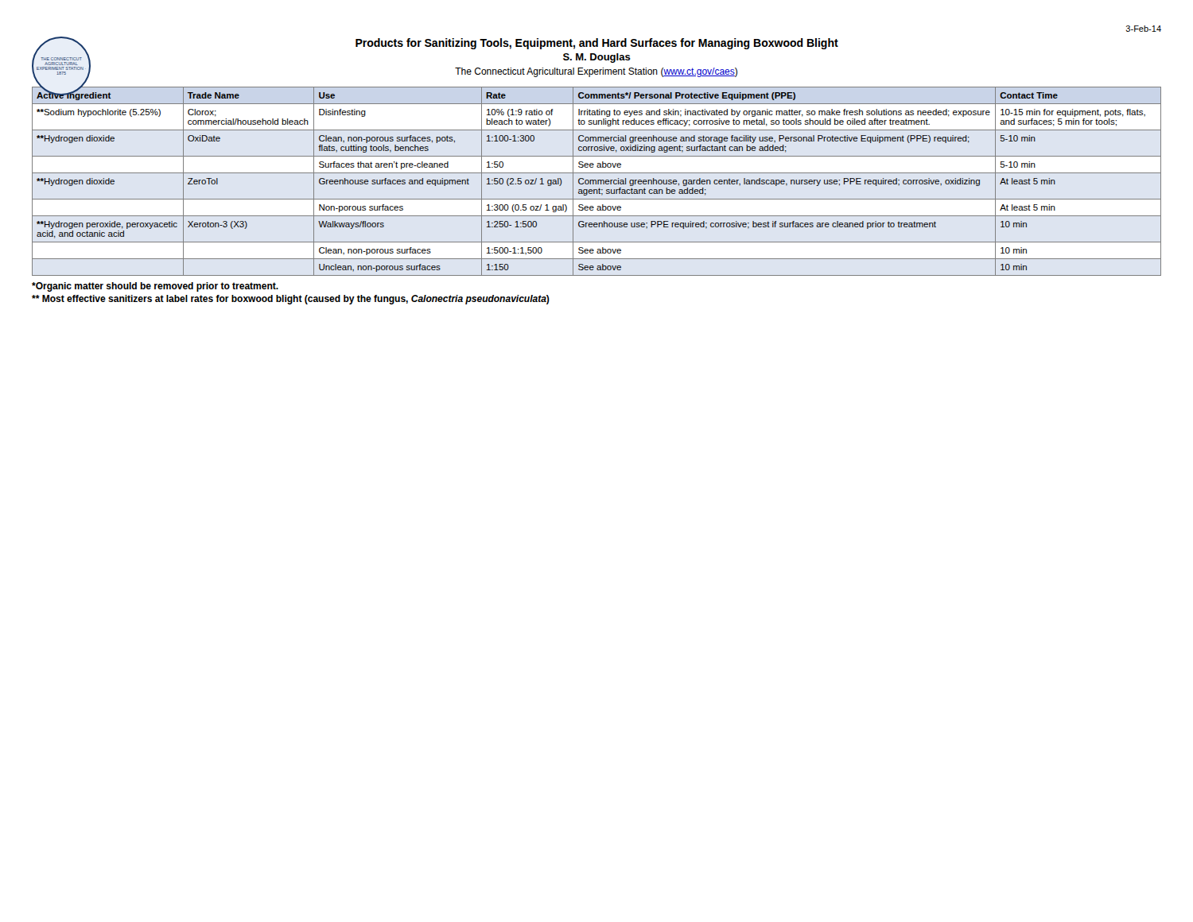3-Feb-14
THE CONNECTICUT AGRICULTURAL EXPERIMENT STATION · 1875
Products for Sanitizing Tools, Equipment, and Hard Surfaces for Managing Boxwood Blight
S. M. Douglas
The Connecticut Agricultural Experiment Station (www.ct.gov/caes)
| Active Ingredient | Trade Name | Use | Rate | Comments*/ Personal Protective Equipment (PPE) | Contact Time |
| --- | --- | --- | --- | --- | --- |
| ** Sodium hypochlorite (5.25%) | Clorox; commercial/household bleach | Disinfesting | 10% (1:9 ratio of bleach to water) | Irritating to eyes and skin; inactivated by organic matter, so make fresh solutions as needed; exposure to sunlight reduces efficacy; corrosive to metal, so tools should be oiled after treatment. | 10-15 min for equipment, pots, flats, and surfaces; 5 min for tools; |
| ** Hydrogen dioxide | OxiDate | Clean, non-porous surfaces, pots, flats, cutting tools, benches | 1:100-1:300 | Commercial greenhouse and storage facility use, Personal Protective Equipment (PPE) required; corrosive, oxidizing agent; surfactant can be added; | 5-10 min |
| | | Surfaces that aren’t pre-cleaned | 1:50 | See above | 5-10 min |
| ** Hydrogen dioxide | ZeroTol | Greenhouse surfaces and equipment | 1:50 (2.5 oz/ 1 gal) | Commercial greenhouse, garden center, landscape, nursery use; PPE required; corrosive, oxidizing agent; surfactant can be added; | At least 5 min |
| | | Non-porous surfaces | 1:300 (0.5 oz/ 1 gal) | See above | At least 5 min |
| ** Hydrogen peroxide, peroxyacetic acid, and octanic acid | Xeroton-3 (X3) | Walkways/floors | 1:250- 1:500 | Greenhouse use; PPE required; corrosive; best if surfaces are cleaned prior to treatment | 10 min |
| | | Clean, non-porous surfaces | 1:500-1:1,500 | See above | 10 min |
| | | Unclean, non-porous surfaces | 1:150 | See above | 10 min |
*Organic matter should be removed prior to treatment.
** Most effective sanitizers at label rates for boxwood blight (caused by the fungus, Calonectria pseudonaviculata)